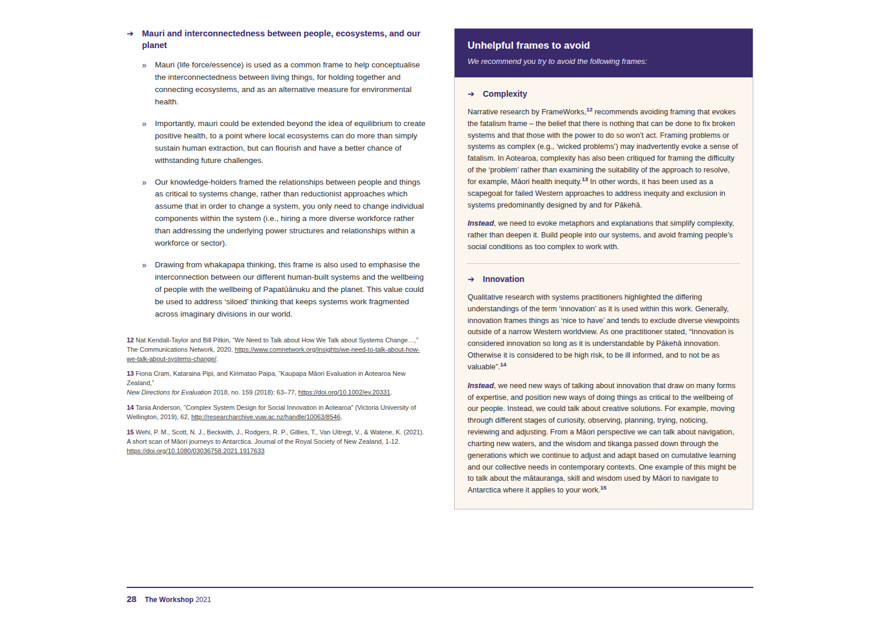Mauri and interconnectedness between people, ecosystems, and our planet
Mauri (life force/essence) is used as a common frame to help conceptualise the interconnectedness between living things, for holding together and connecting ecosystems, and as an alternative measure for environmental health.
Importantly, mauri could be extended beyond the idea of equilibrium to create positive health, to a point where local ecosystems can do more than simply sustain human extraction, but can flourish and have a better chance of withstanding future challenges.
Our knowledge-holders framed the relationships between people and things as critical to systems change, rather than reductionist approaches which assume that in order to change a system, you only need to change individual components within the system (i.e., hiring a more diverse workforce rather than addressing the underlying power structures and relationships within a workforce or sector).
Drawing from whakapapa thinking, this frame is also used to emphasise the interconnection between our different human-built systems and the wellbeing of people with the wellbeing of Papatūānuku and the planet. This value could be used to address ‘siloed’ thinking that keeps systems work fragmented across imaginary divisions in our world.
12 Nat Kendall-Taylor and Bill Pitkin, “We Need to Talk about How We Talk about Systems Change…,” The Communications Network, 2020, https://www.comnetwork.org/insights/we-need-to-talk-about-how-we-talk-about-systems-change/.
13 Fiona Cram, Kataraina Pipi, and Kirimatao Paipa, “Kaupapa Māori Evaluation in Aotearoa New Zealand,”
New Directions for Evaluation 2018, no. 159 (2018): 63–77, https://doi.org/10.1002/ev.20331.
14 Tania Anderson, “Complex System Design for Social Innovation in Aotearoa” (Victoria University of Wellington, 2019), 62, http://researcharchive.vuw.ac.nz/handle/10063/8546.
15 Wehi, P. M., Scott, N. J., Beckwith, J., Rodgers, R. P., Gillies, T., Van Uitregt, V., & Watene, K. (2021). A short scan of Māori journeys to Antarctica. Journal of the Royal Society of New Zealand, 1-12. https://doi.org/10.1080/03036758.2021.1917633
Unhelpful frames to avoid
We recommend you try to avoid the following frames:
Complexity
Narrative research by FrameWorks,12 recommends avoiding framing that evokes the fatalism frame – the belief that there is nothing that can be done to fix broken systems and that those with the power to do so won’t act. Framing problems or systems as complex (e.g., ‘wicked problems’) may inadvertently evoke a sense of fatalism. In Aotearoa, complexity has also been critiqued for framing the difficulty of the ‘problem’ rather than examining the suitability of the approach to resolve, for example, Māori health inequity.13 In other words, it has been used as a scapegoat for failed Western approaches to address inequity and exclusion in systems predominantly designed by and for Pākehā.
Instead, we need to evoke metaphors and explanations that simplify complexity, rather than deepen it. Build people into our systems, and avoid framing people’s social conditions as too complex to work with.
Innovation
Qualitative research with systems practitioners highlighted the differing understandings of the term ‘innovation’ as it is used within this work. Generally, innovation frames things as ‘nice to have’ and tends to exclude diverse viewpoints outside of a narrow Western worldview. As one practitioner stated, “Innovation is considered innovation so long as it is understandable by Pākehā innovation. Otherwise it is considered to be high risk, to be ill informed, and to not be as valuable”.14
Instead, we need new ways of talking about innovation that draw on many forms of expertise, and position new ways of doing things as critical to the wellbeing of our people. Instead, we could talk about creative solutions. For example, moving through different stages of curiosity, observing, planning, trying, noticing, reviewing and adjusting. From a Māori perspective we can talk about navigation, charting new waters, and the wisdom and tikanga passed down through the generations which we continue to adjust and adapt based on cumulative learning and our collective needs in contemporary contexts. One example of this might be to talk about the mātauranga, skill and wisdom used by Māori to navigate to Antarctica where it applies to your work.15
28 The Workshop 2021